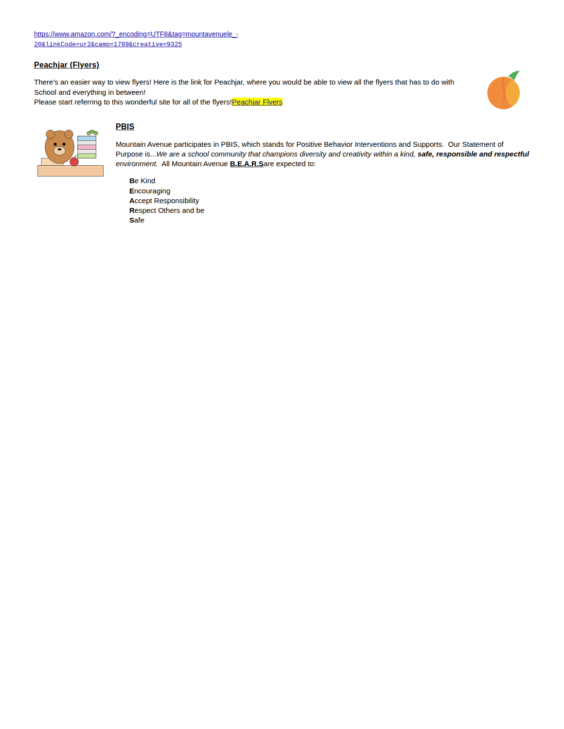https://www.amazon.com/?_encoding=UTF8&tag=mountavenuele_-
20&linkCode=ur2&camp=1789&creative=9325
Peachjar (Flyers)
There’s an easier way to view flyers! Here is the link for Peachjar, where you would be able to view all the flyers that has to do with School and everything in between!
Please start referring to this wonderful site for all of the flyers!Peachjar Flyers
PBIS
Mountain Avenue participates in PBIS, which stands for Positive Behavior Interventions and Supports. Our Statement of Purpose is...We are a school community that champions diversity and creativity within a kind, safe, responsible and respectful environment. All Mountain Avenue B.E.A.R.Sare expected to:
Be Kind
Encouraging
Accept Responsibility
Respect Others and be
Safe